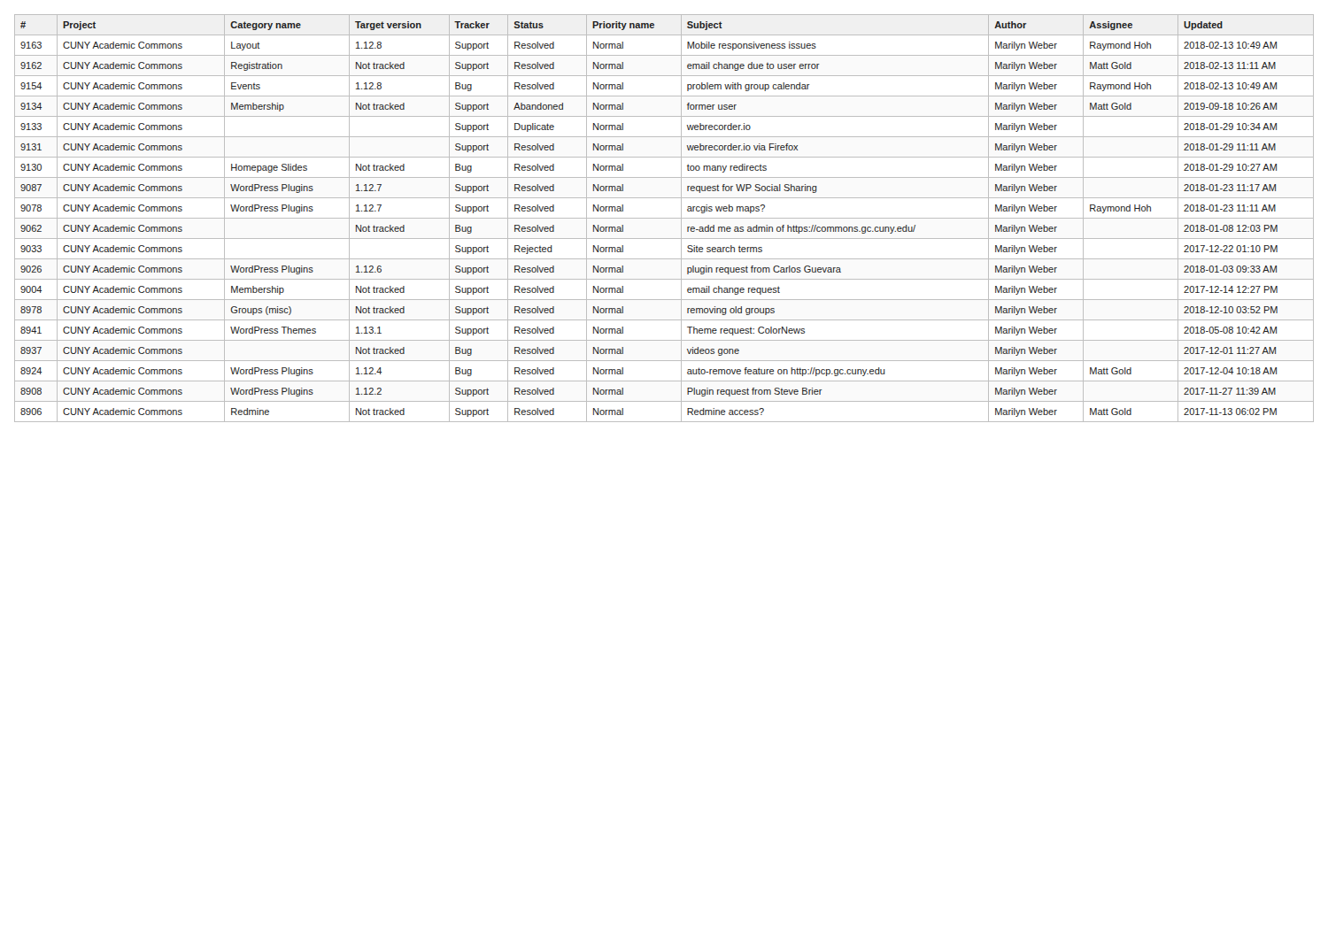Redmine issue list
| # | Project | Category name | Target version | Tracker | Status | Priority name | Subject | Author | Assignee | Updated |
| --- | --- | --- | --- | --- | --- | --- | --- | --- | --- | --- |
| 9163 | CUNY Academic Commons | Layout | 1.12.8 | Support | Resolved | Normal | Mobile responsiveness issues | Marilyn Weber | Raymond Hoh | 2018-02-13 10:49 AM |
| 9162 | CUNY Academic Commons | Registration | Not tracked | Support | Resolved | Normal | email change due to user error | Marilyn Weber | Matt Gold | 2018-02-13 11:11 AM |
| 9154 | CUNY Academic Commons | Events | 1.12.8 | Bug | Resolved | Normal | problem with group calendar | Marilyn Weber | Raymond Hoh | 2018-02-13 10:49 AM |
| 9134 | CUNY Academic Commons | Membership | Not tracked | Support | Abandoned | Normal | former user | Marilyn Weber | Matt Gold | 2019-09-18 10:26 AM |
| 9133 | CUNY Academic Commons | | | Support | Duplicate | Normal | webrecorder.io | Marilyn Weber | | 2018-01-29 10:34 AM |
| 9131 | CUNY Academic Commons | | | Support | Resolved | Normal | webrecorder.io via Firefox | Marilyn Weber | | 2018-01-29 11:11 AM |
| 9130 | CUNY Academic Commons | Homepage Slides | Not tracked | Bug | Resolved | Normal | too many redirects | Marilyn Weber | | 2018-01-29 10:27 AM |
| 9087 | CUNY Academic Commons | WordPress Plugins | 1.12.7 | Support | Resolved | Normal | request for WP Social Sharing | Marilyn Weber | | 2018-01-23 11:17 AM |
| 9078 | CUNY Academic Commons | WordPress Plugins | 1.12.7 | Support | Resolved | Normal | arcgis web maps? | Marilyn Weber | Raymond Hoh | 2018-01-23 11:11 AM |
| 9062 | CUNY Academic Commons | | Not tracked | Bug | Resolved | Normal | re-add me as admin of https://commons.gc.cuny.edu/ | Marilyn Weber | | 2018-01-08 12:03 PM |
| 9033 | CUNY Academic Commons | | | Support | Rejected | Normal | Site search terms | Marilyn Weber | | 2017-12-22 01:10 PM |
| 9026 | CUNY Academic Commons | WordPress Plugins | 1.12.6 | Support | Resolved | Normal | plugin request from Carlos Guevara | Marilyn Weber | | 2018-01-03 09:33 AM |
| 9004 | CUNY Academic Commons | Membership | Not tracked | Support | Resolved | Normal | email change request | Marilyn Weber | | 2017-12-14 12:27 PM |
| 8978 | CUNY Academic Commons | Groups (misc) | Not tracked | Support | Resolved | Normal | removing old groups | Marilyn Weber | | 2018-12-10 03:52 PM |
| 8941 | CUNY Academic Commons | WordPress Themes | 1.13.1 | Support | Resolved | Normal | Theme request: ColorNews | Marilyn Weber | | 2018-05-08 10:42 AM |
| 8937 | CUNY Academic Commons | | Not tracked | Bug | Resolved | Normal | videos gone | Marilyn Weber | | 2017-12-01 11:27 AM |
| 8924 | CUNY Academic Commons | WordPress Plugins | 1.12.4 | Bug | Resolved | Normal | auto-remove feature on http://pcp.gc.cuny.edu | Marilyn Weber | Matt Gold | 2017-12-04 10:18 AM |
| 8908 | CUNY Academic Commons | WordPress Plugins | 1.12.2 | Support | Resolved | Normal | Plugin request from Steve Brier | Marilyn Weber | | 2017-11-27 11:39 AM |
| 8906 | CUNY Academic Commons | Redmine | Not tracked | Support | Resolved | Normal | Redmine access? | Marilyn Weber | Matt Gold | 2017-11-13 06:02 PM |